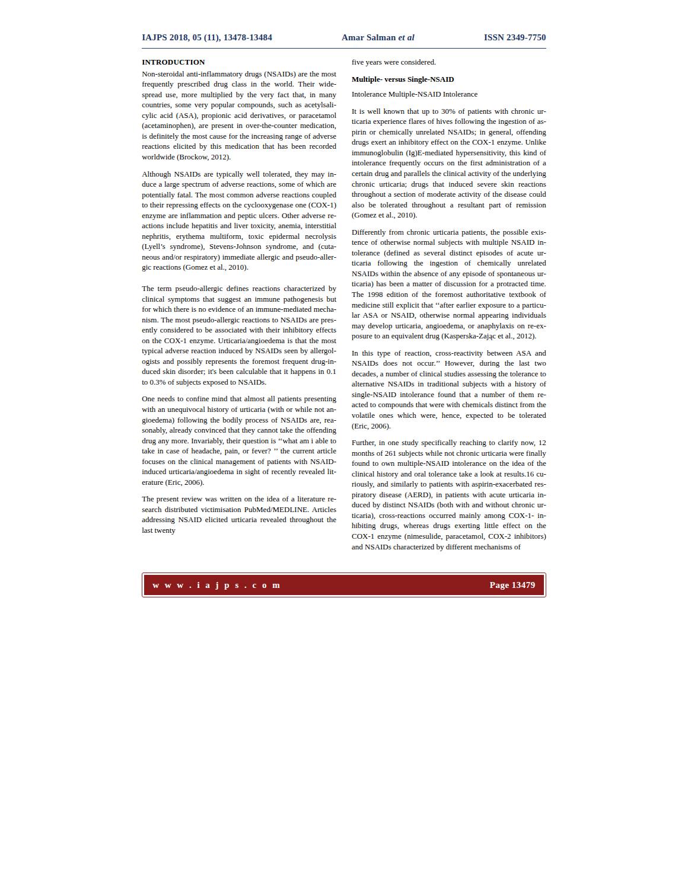IAJPS 2018, 05 (11), 13478-13484
Amar Salman et al
ISSN 2349-7750
INTRODUCTION
Non-steroidal anti-inflammatory drugs (NSAIDs) are the most frequently prescribed drug class in the world. Their widespread use, more multiplied by the very fact that, in many countries, some very popular compounds, such as acetylsalicylic acid (ASA), propionic acid derivatives, or paracetamol (acetaminophen), are present in over-the-counter medication, is definitely the most cause for the increasing range of adverse reactions elicited by this medication that has been recorded worldwide (Brockow, 2012).
Although NSAIDs are typically well tolerated, they may induce a large spectrum of adverse reactions, some of which are potentially fatal. The most common adverse reactions coupled to their repressing effects on the cyclooxygenase one (COX-1) enzyme are inflammation and peptic ulcers. Other adverse reactions include hepatitis and liver toxicity, anemia, interstitial nephritis, erythema multiform, toxic epidermal necrolysis (Lyell’s syndrome), Stevens-Johnson syndrome, and (cutaneous and/or respiratory) immediate allergic and pseudo-allergic reactions (Gomez et al., 2010).
The term pseudo-allergic defines reactions characterized by clinical symptoms that suggest an immune pathogenesis but for which there is no evidence of an immune-mediated mechanism. The most pseudo-allergic reactions to NSAIDs are presently considered to be associated with their inhibitory effects on the COX-1 enzyme. Urticaria/angioedema is that the most typical adverse reaction induced by NSAIDs seen by allergologists and possibly represents the foremost frequent drug-induced skin disorder; it's been calculable that it happens in 0.1 to 0.3% of subjects exposed to NSAIDs.
One needs to confine mind that almost all patients presenting with an unequivocal history of urticaria (with or while not angioedema) following the bodily process of NSAIDs are, reasonably, already convinced that they cannot take the offending drug any more. Invariably, their question is ‘‘what am i able to take in case of headache, pain, or fever? ’’ the current article focuses on the clinical management of patients with NSAID-induced urticaria/angioedema in sight of recently revealed literature (Eric, 2006).
The present review was written on the idea of a literature research distributed victimisation PubMed/MEDLINE. Articles addressing NSAID elicited urticaria revealed throughout the last twenty
five years were considered.
Multiple- versus Single-NSAID
Intolerance Multiple-NSAID Intolerance
It is well known that up to 30% of patients with chronic urticaria experience flares of hives following the ingestion of aspirin or chemically unrelated NSAIDs; in general, offending drugs exert an inhibitory effect on the COX-1 enzyme. Unlike immunoglobulin (Ig)E-mediated hypersensitivity, this kind of intolerance frequently occurs on the first administration of a certain drug and parallels the clinical activity of the underlying chronic urticaria; drugs that induced severe skin reactions throughout a section of moderate activity of the disease could also be tolerated throughout a resultant part of remission (Gomez et al., 2010).
Differently from chronic urticaria patients, the possible existence of otherwise normal subjects with multiple NSAID intolerance (defined as several distinct episodes of acute urticaria following the ingestion of chemically unrelated NSAIDs within the absence of any episode of spontaneous urticaria) has been a matter of discussion for a protracted time. The 1998 edition of the foremost authoritative textbook of medicine still explicit that ‘‘after earlier exposure to a particular ASA or NSAID, otherwise normal appearing individuals may develop urticaria, angioedema, or anaphylaxis on re-exposure to an equivalent drug (Kasperska-Zając et al., 2012).
In this type of reaction, cross-reactivity between ASA and NSAIDs does not occur.’’ However, during the last two decades, a number of clinical studies assessing the tolerance to alternative NSAIDs in traditional subjects with a history of single-NSAID intolerance found that a number of them reacted to compounds that were with chemicals distinct from the volatile ones which were, hence, expected to be tolerated (Eric, 2006).
Further, in one study specifically reaching to clarify now, 12 months of 261 subjects while not chronic urticaria were finally found to own multiple-NSAID intolerance on the idea of the clinical history and oral tolerance take a look at results.16 curiously, and similarly to patients with aspirin-exacerbated respiratory disease (AERD), in patients with acute urticaria induced by distinct NSAIDs (both with and without chronic urticaria), cross-reactions occurred mainly among COX-1- inhibiting drugs, whereas drugs exerting little effect on the COX-1 enzyme (nimesulide, paracetamol, COX-2 inhibitors) and NSAIDs characterized by different mechanisms of
w w w . i a j p s . c o m Page 13479